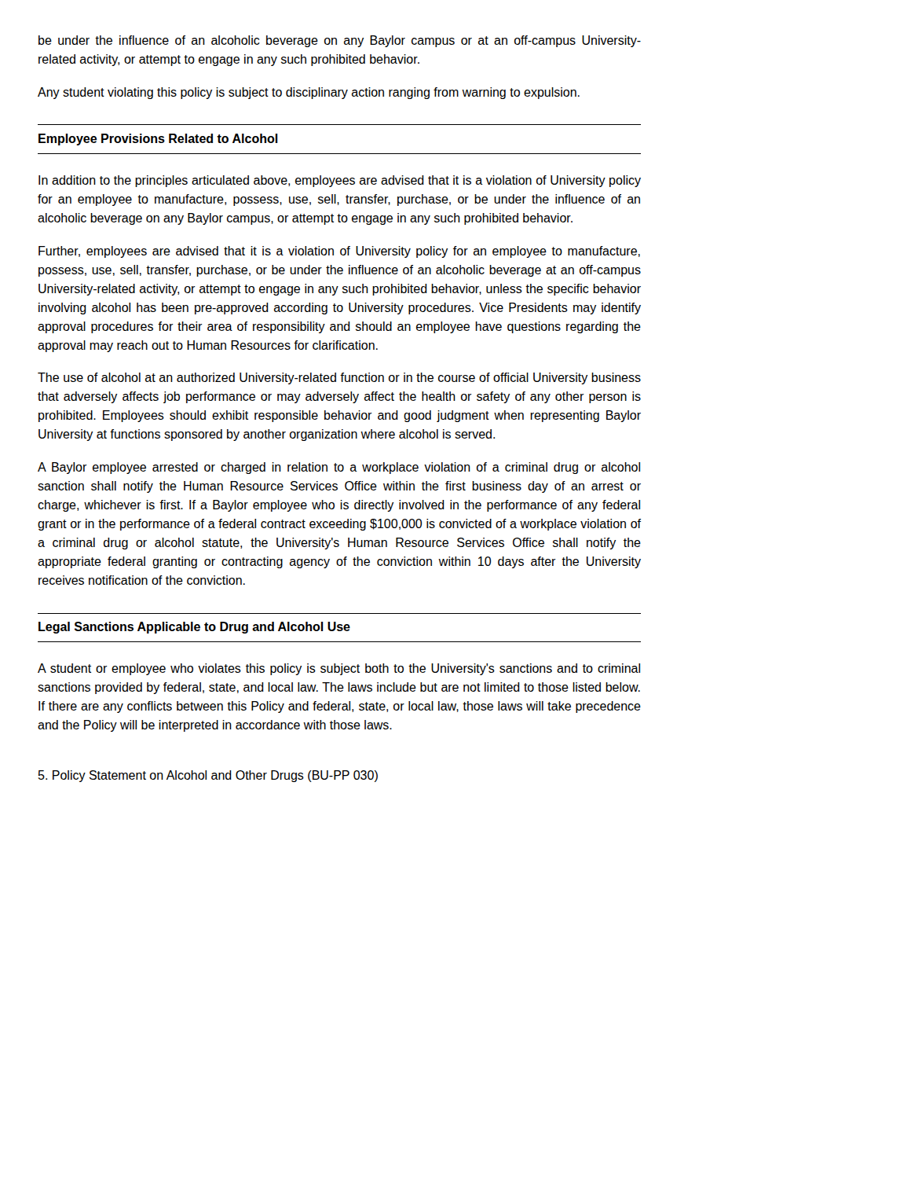be under the influence of an alcoholic beverage on any Baylor campus or at an off-campus University-related activity, or attempt to engage in any such prohibited behavior.
Any student violating this policy is subject to disciplinary action ranging from warning to expulsion.
Employee Provisions Related to Alcohol
In addition to the principles articulated above, employees are advised that it is a violation of University policy for an employee to manufacture, possess, use, sell, transfer, purchase, or be under the influence of an alcoholic beverage on any Baylor campus, or attempt to engage in any such prohibited behavior.
Further, employees are advised that it is a violation of University policy for an employee to manufacture, possess, use, sell, transfer, purchase, or be under the influence of an alcoholic beverage at an off-campus University-related activity, or attempt to engage in any such prohibited behavior, unless the specific behavior involving alcohol has been pre-approved according to University procedures. Vice Presidents may identify approval procedures for their area of responsibility and should an employee have questions regarding the approval may reach out to Human Resources for clarification.
The use of alcohol at an authorized University-related function or in the course of official University business that adversely affects job performance or may adversely affect the health or safety of any other person is prohibited. Employees should exhibit responsible behavior and good judgment when representing Baylor University at functions sponsored by another organization where alcohol is served.
A Baylor employee arrested or charged in relation to a workplace violation of a criminal drug or alcohol sanction shall notify the Human Resource Services Office within the first business day of an arrest or charge, whichever is first. If a Baylor employee who is directly involved in the performance of any federal grant or in the performance of a federal contract exceeding $100,000 is convicted of a workplace violation of a criminal drug or alcohol statute, the University's Human Resource Services Office shall notify the appropriate federal granting or contracting agency of the conviction within 10 days after the University receives notification of the conviction.
Legal Sanctions Applicable to Drug and Alcohol Use
A student or employee who violates this policy is subject both to the University's sanctions and to criminal sanctions provided by federal, state, and local law. The laws include but are not limited to those listed below. If there are any conflicts between this Policy and federal, state, or local law, those laws will take precedence and the Policy will be interpreted in accordance with those laws.
5. Policy Statement on Alcohol and Other Drugs (BU-PP 030)